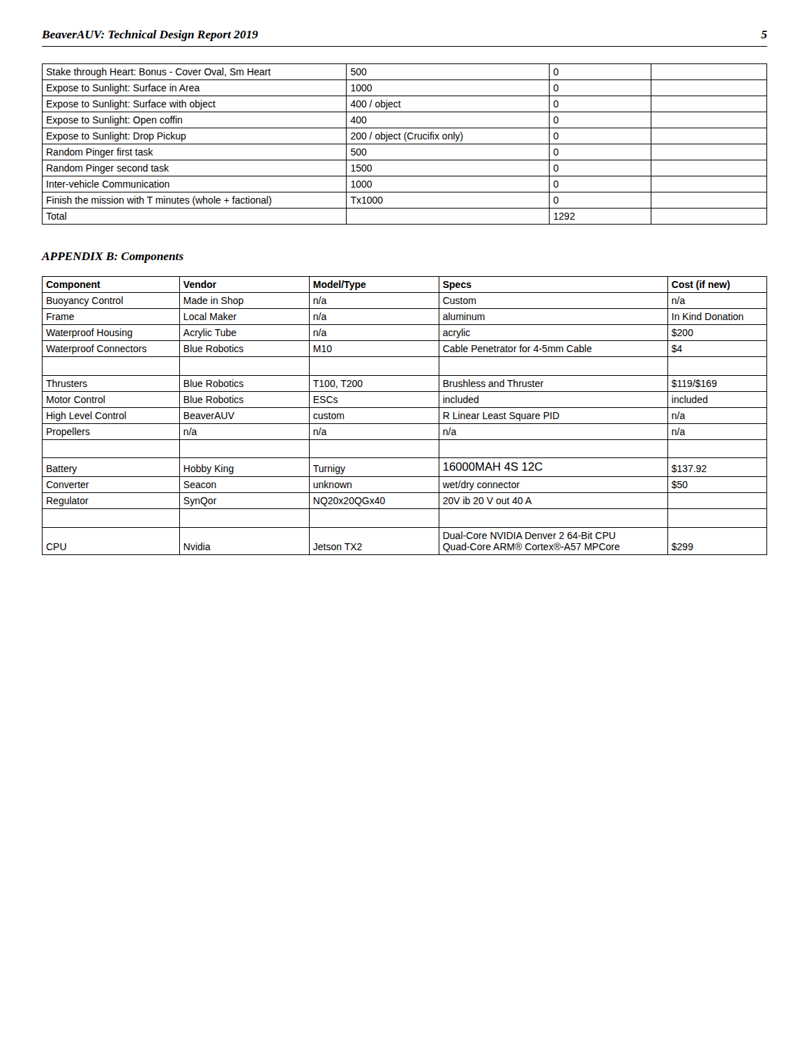BeaverAUV: Technical Design Report 2019 5
| Stake through Heart: Bonus - Cover Oval, Sm Heart | 500 | 0 | |
| Expose to Sunlight: Surface in Area | 1000 | 0 | |
| Expose to Sunlight: Surface with object | 400 / object | 0 | |
| Expose to Sunlight: Open coffin | 400 | 0 | |
| Expose to Sunlight: Drop Pickup | 200 / object (Crucifix only) | 0 | |
| Random Pinger first task | 500 | 0 | |
| Random Pinger second task | 1500 | 0 | |
| Inter-vehicle Communication | 1000 | 0 | |
| Finish the mission with T minutes (whole + factional) | Tx1000 | 0 | |
| Total | | 1292 | |
APPENDIX B: Components
| Component | Vendor | Model/Type | Specs | Cost (if new) |
| --- | --- | --- | --- | --- |
| Buoyancy Control | Made in Shop | n/a | Custom | n/a |
| Frame | Local Maker | n/a | aluminum | In Kind Donation |
| Waterproof Housing | Acrylic Tube | n/a | acrylic | $200 |
| Waterproof Connectors | Blue Robotics | M10 | Cable Penetrator for 4-5mm Cable | $4 |
| Thrusters | Blue Robotics | T100, T200 | Brushless and Thruster | $119/$169 |
| Motor Control | Blue Robotics | ESCs | included | included |
| High Level Control | BeaverAUV | custom | R Linear Least Square PID | n/a |
| Propellers | n/a | n/a | n/a | n/a |
| Battery | Hobby King | Turnigy | 16000MAH 4S 12C | $137.92 |
| Converter | Seacon | unknown | wet/dry connector | $50 |
| Regulator | SynQor | NQ20x20QGx40 | 20V ib 20 V out 40 A | |
| CPU | Nvidia | Jetson TX2 | Dual-Core NVIDIA Denver 2 64-Bit CPU Quad-Core ARM® Cortex®-A57 MPCore | $299 |